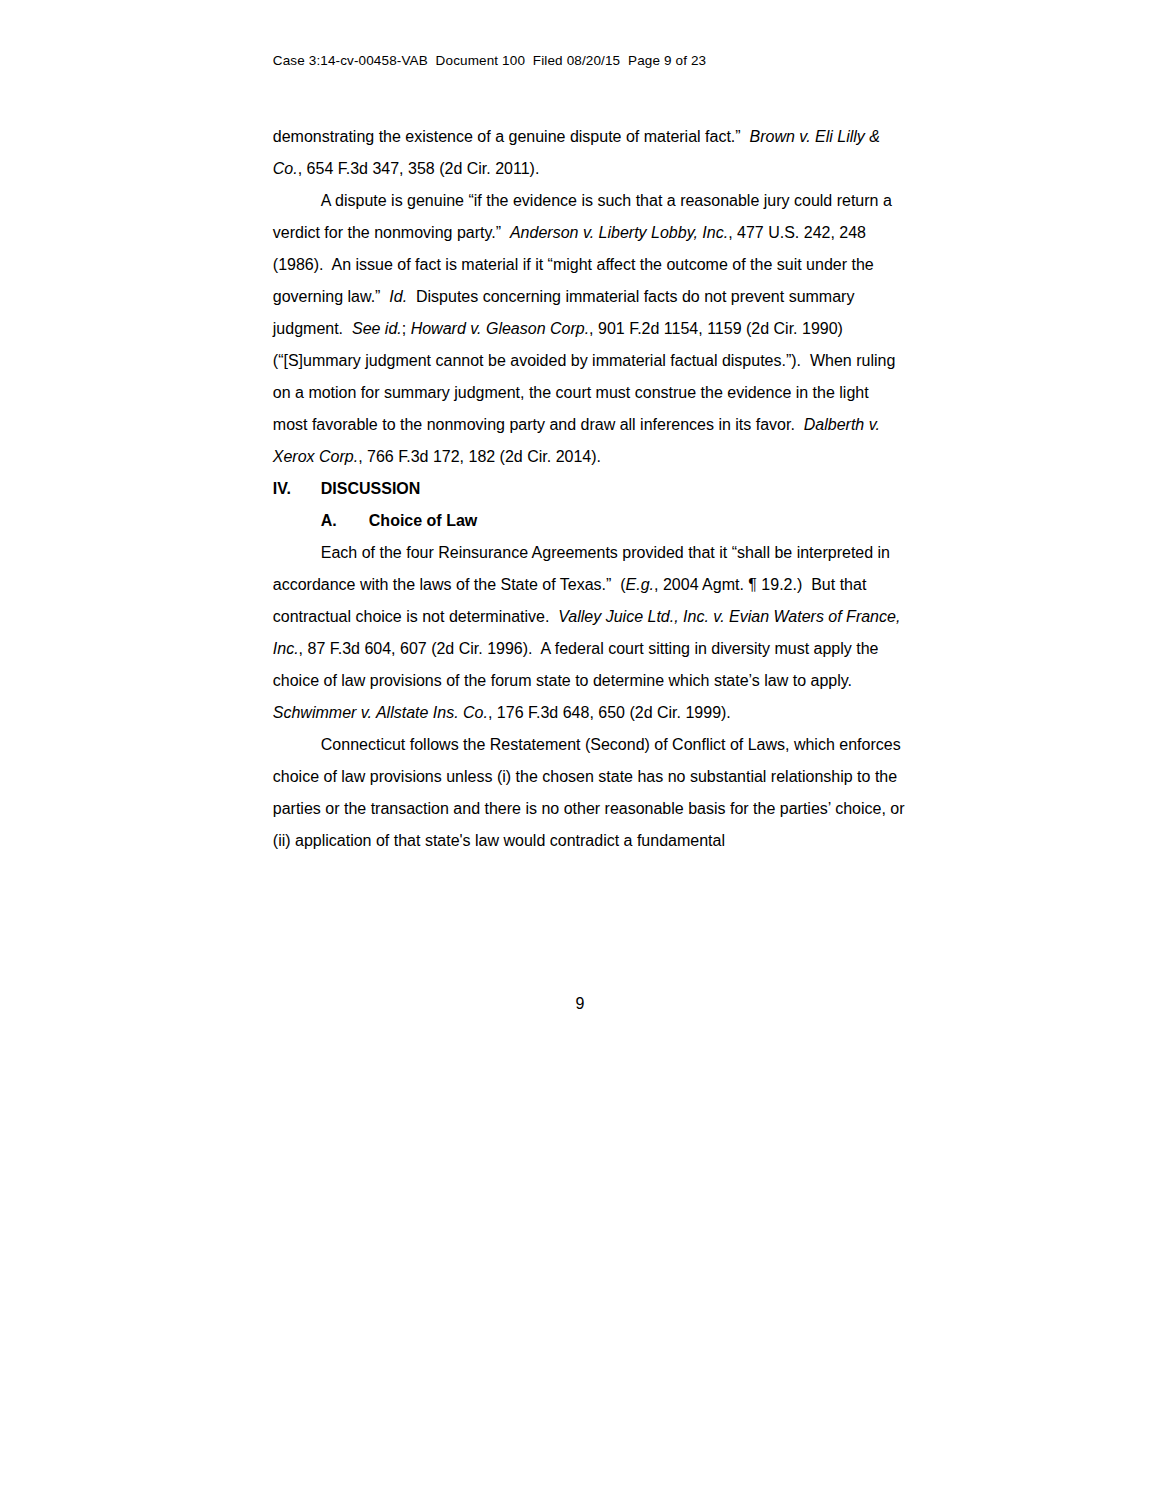Case 3:14-cv-00458-VAB Document 100 Filed 08/20/15 Page 9 of 23
demonstrating the existence of a genuine dispute of material fact.” Brown v. Eli Lilly & Co., 654 F.3d 347, 358 (2d Cir. 2011).
A dispute is genuine “if the evidence is such that a reasonable jury could return a verdict for the nonmoving party.” Anderson v. Liberty Lobby, Inc., 477 U.S. 242, 248 (1986). An issue of fact is material if it “might affect the outcome of the suit under the governing law.” Id. Disputes concerning immaterial facts do not prevent summary judgment. See id.; Howard v. Gleason Corp., 901 F.2d 1154, 1159 (2d Cir. 1990) (“[S]ummary judgment cannot be avoided by immaterial factual disputes.”). When ruling on a motion for summary judgment, the court must construe the evidence in the light most favorable to the nonmoving party and draw all inferences in its favor. Dalberth v. Xerox Corp., 766 F.3d 172, 182 (2d Cir. 2014).
IV. DISCUSSION
A. Choice of Law
Each of the four Reinsurance Agreements provided that it “shall be interpreted in accordance with the laws of the State of Texas.” (E.g., 2004 Agmt. ¶ 19.2.) But that contractual choice is not determinative. Valley Juice Ltd., Inc. v. Evian Waters of France, Inc., 87 F.3d 604, 607 (2d Cir. 1996). A federal court sitting in diversity must apply the choice of law provisions of the forum state to determine which state’s law to apply. Schwimmer v. Allstate Ins. Co., 176 F.3d 648, 650 (2d Cir. 1999).
Connecticut follows the Restatement (Second) of Conflict of Laws, which enforces choice of law provisions unless (i) the chosen state has no substantial relationship to the parties or the transaction and there is no other reasonable basis for the parties’ choice, or (ii) application of that state's law would contradict a fundamental
9